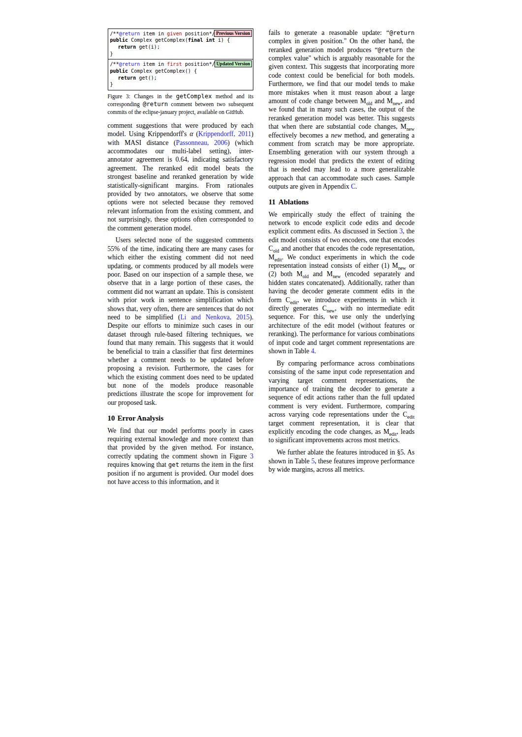Previous Version
/**@return item in given position*/
public Complex getComplex(final int i) {
return get(i);
}
Updated Version
/**@return item in first position*/
public Complex getComplex() {
return get();
}
Figure 3: Changes in the getComplex method and its corresponding @return comment between two subsequent commits of the eclipse-january project, available on GitHub.
comment suggestions that were produced by each model. Using Krippendorff's α (Krippendorff, 2011) with MASI distance (Passonneau, 2006) (which accommodates our multi-label setting), inter-annotator agreement is 0.64, indicating satisfactory agreement. The reranked edit model beats the strongest baseline and reranked generation by wide statistically-significant margins. From rationales provided by two annotators, we observe that some options were not selected because they removed relevant information from the existing comment, and not surprisingly, these options often corresponded to the comment generation model.
Users selected none of the suggested comments 55% of the time, indicating there are many cases for which either the existing comment did not need updating, or comments produced by all models were poor. Based on our inspection of a sample these, we observe that in a large portion of these cases, the comment did not warrant an update. This is consistent with prior work in sentence simplification which shows that, very often, there are sentences that do not need to be simplified (Li and Nenkova, 2015). Despite our efforts to minimize such cases in our dataset through rule-based filtering techniques, we found that many remain. This suggests that it would be beneficial to train a classifier that first determines whether a comment needs to be updated before proposing a revision. Furthermore, the cases for which the existing comment does need to be updated but none of the models produce reasonable predictions illustrate the scope for improvement for our proposed task.
10 Error Analysis
We find that our model performs poorly in cases requiring external knowledge and more context than that provided by the given method. For instance, correctly updating the comment shown in Figure 3 requires knowing that get returns the item in the first position if no argument is provided. Our model does not have access to this information, and it
fails to generate a reasonable update: “@return complex in given position." On the other hand, the reranked generation model produces “@return the complex value" which is arguably reasonable for the given context. This suggests that incorporating more code context could be beneficial for both models. Furthermore, we find that our model tends to make more mistakes when it must reason about a large amount of code change between Mold and Mnew, and we found that in many such cases, the output of the reranked generation model was better. This suggests that when there are substantial code changes, Mnew effectively becomes a new method, and generating a comment from scratch may be more appropriate. Ensembling generation with our system through a regression model that predicts the extent of editing that is needed may lead to a more generalizable approach that can accommodate such cases. Sample outputs are given in Appendix C.
11 Ablations
We empirically study the effect of training the network to encode explicit code edits and decode explicit comment edits. As discussed in Section 3, the edit model consists of two encoders, one that encodes Cold and another that encodes the code representation, Medit. We conduct experiments in which the code representation instead consists of either (1) Mnew or (2) both Mold and Mnew (encoded separately and hidden states concatenated). Additionally, rather than having the decoder generate comment edits in the form Cedit, we introduce experiments in which it directly generates Cnew, with no intermediate edit sequence. For this, we use only the underlying architecture of the edit model (without features or reranking). The performance for various combinations of input code and target comment representations are shown in Table 4.
By comparing performance across combinations consisting of the same input code representation and varying target comment representations, the importance of training the decoder to generate a sequence of edit actions rather than the full updated comment is very evident. Furthermore, comparing across varying code representations under the Cedit target comment representation, it is clear that explicitly encoding the code changes, as Medit, leads to significant improvements across most metrics.
We further ablate the features introduced in §5. As shown in Table 5, these features improve performance by wide margins, across all metrics.